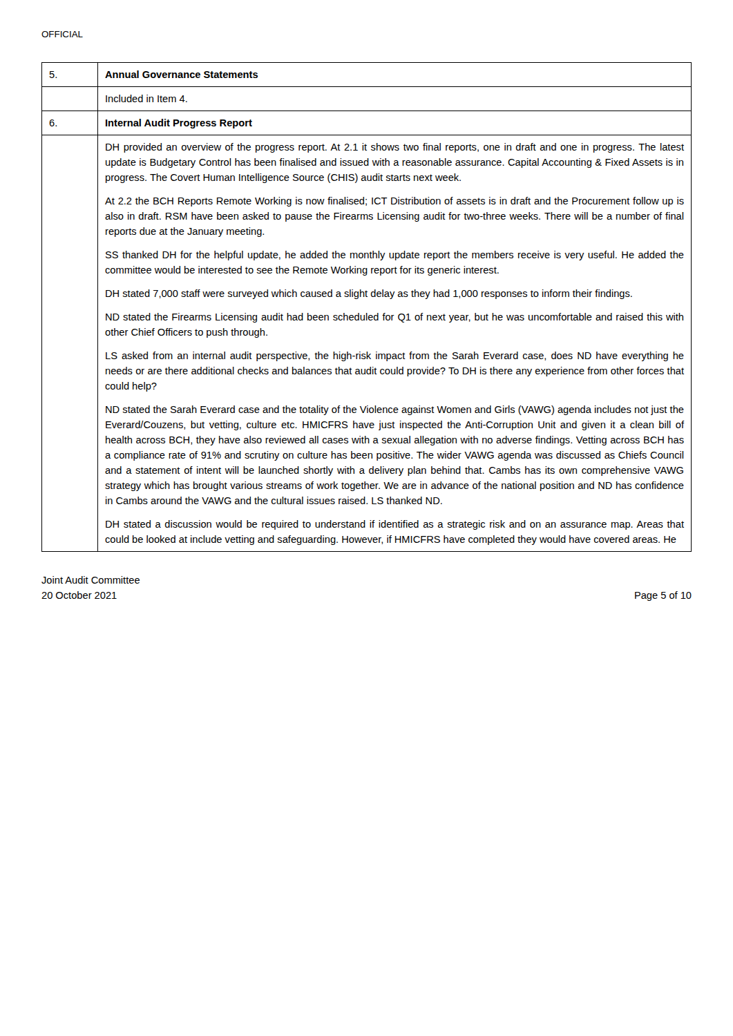OFFICIAL
| 5. | Annual Governance Statements |
| | Included in Item 4. |
| 6. | Internal Audit Progress Report |
| | DH provided an overview of the progress report. At 2.1 it shows two final reports, one in draft and one in progress. The latest update is Budgetary Control has been finalised and issued with a reasonable assurance. Capital Accounting & Fixed Assets is in progress. The Covert Human Intelligence Source (CHIS) audit starts next week. At 2.2 the BCH Reports Remote Working is now finalised; ICT Distribution of assets is in draft and the Procurement follow up is also in draft. RSM have been asked to pause the Firearms Licensing audit for two-three weeks. There will be a number of final reports due at the January meeting. SS thanked DH for the helpful update, he added the monthly update report the members receive is very useful. He added the committee would be interested to see the Remote Working report for its generic interest. DH stated 7,000 staff were surveyed which caused a slight delay as they had 1,000 responses to inform their findings. ND stated the Firearms Licensing audit had been scheduled for Q1 of next year, but he was uncomfortable and raised this with other Chief Officers to push through. LS asked from an internal audit perspective, the high-risk impact from the Sarah Everard case, does ND have everything he needs or are there additional checks and balances that audit could provide? To DH is there any experience from other forces that could help? ND stated the Sarah Everard case and the totality of the Violence against Women and Girls (VAWG) agenda includes not just the Everard/Couzens, but vetting, culture etc. HMICFRS have just inspected the Anti-Corruption Unit and given it a clean bill of health across BCH, they have also reviewed all cases with a sexual allegation with no adverse findings. Vetting across BCH has a compliance rate of 91% and scrutiny on culture has been positive. The wider VAWG agenda was discussed as Chiefs Council and a statement of intent will be launched shortly with a delivery plan behind that. Cambs has its own comprehensive VAWG strategy which has brought various streams of work together. We are in advance of the national position and ND has confidence in Cambs around the VAWG and the cultural issues raised. LS thanked ND. DH stated a discussion would be required to understand if identified as a strategic risk and on an assurance map. Areas that could be looked at include vetting and safeguarding. However, if HMICFRS have completed they would have covered areas. He |
Joint Audit Committee
20 October 2021
Page 5 of 10